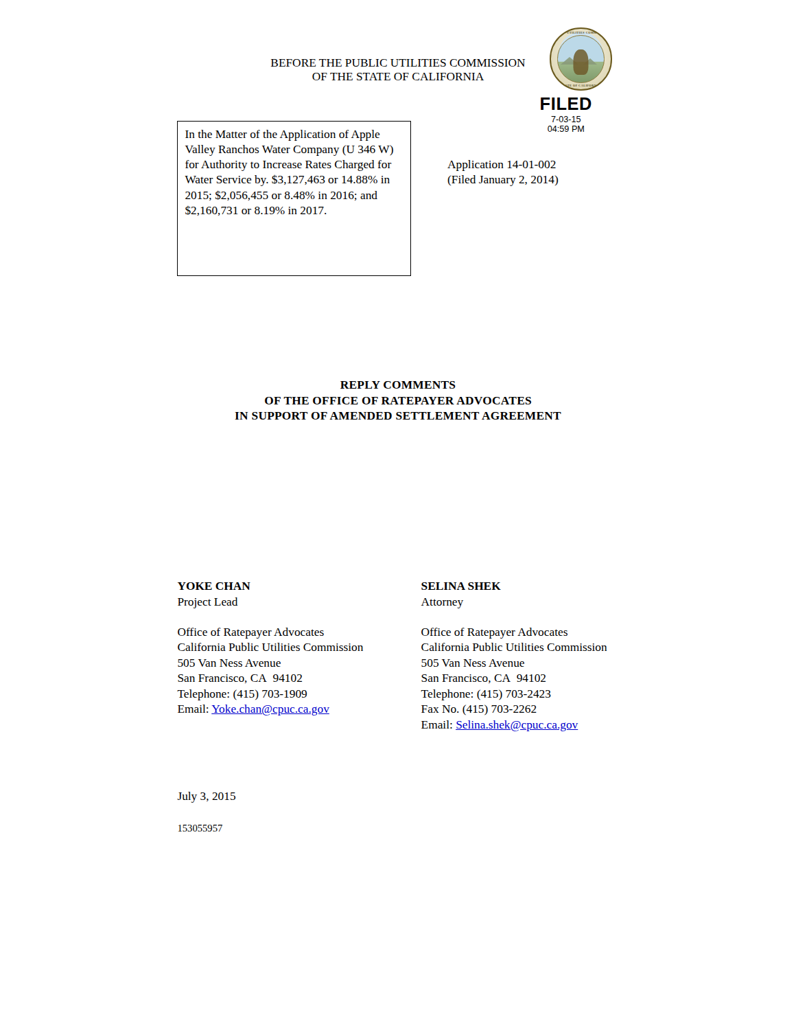BEFORE THE PUBLIC UTILITIES COMMISSION OF THE STATE OF CALIFORNIA
PUBLIC UTILITIES COMMISSION
STATE OF CALIFORNIA
FILED
7-03-15
04:59 PM
In the Matter of the Application of Apple Valley Ranchos Water Company (U 346 W) for Authority to Increase Rates Charged for Water Service by. $3,127,463 or 14.88% in 2015; $2,056,455 or 8.48% in 2016; and $2,160,731 or 8.19% in 2017.
Application 14-01-002
(Filed January 2, 2014)
Reply Comments of the Office of Ratepayer Advocates in Support of Amended Settlement Agreement
Yoke Chan
Project Lead
Office of Ratepayer Advocates
California Public Utilities Commission
505 Van Ness Avenue
San Francisco, CA 94102
Telephone: (415) 703-1909
Email: Yoke.chan@cpuc.ca.gov
Selina Shek
Attorney
Office of Ratepayer Advocates
California Public Utilities Commission
505 Van Ness Avenue
San Francisco, CA 94102
Telephone: (415) 703-2423
Fax No. (415) 703-2262
Email: Selina.shek@cpuc.ca.gov
July 3, 2015
153055957